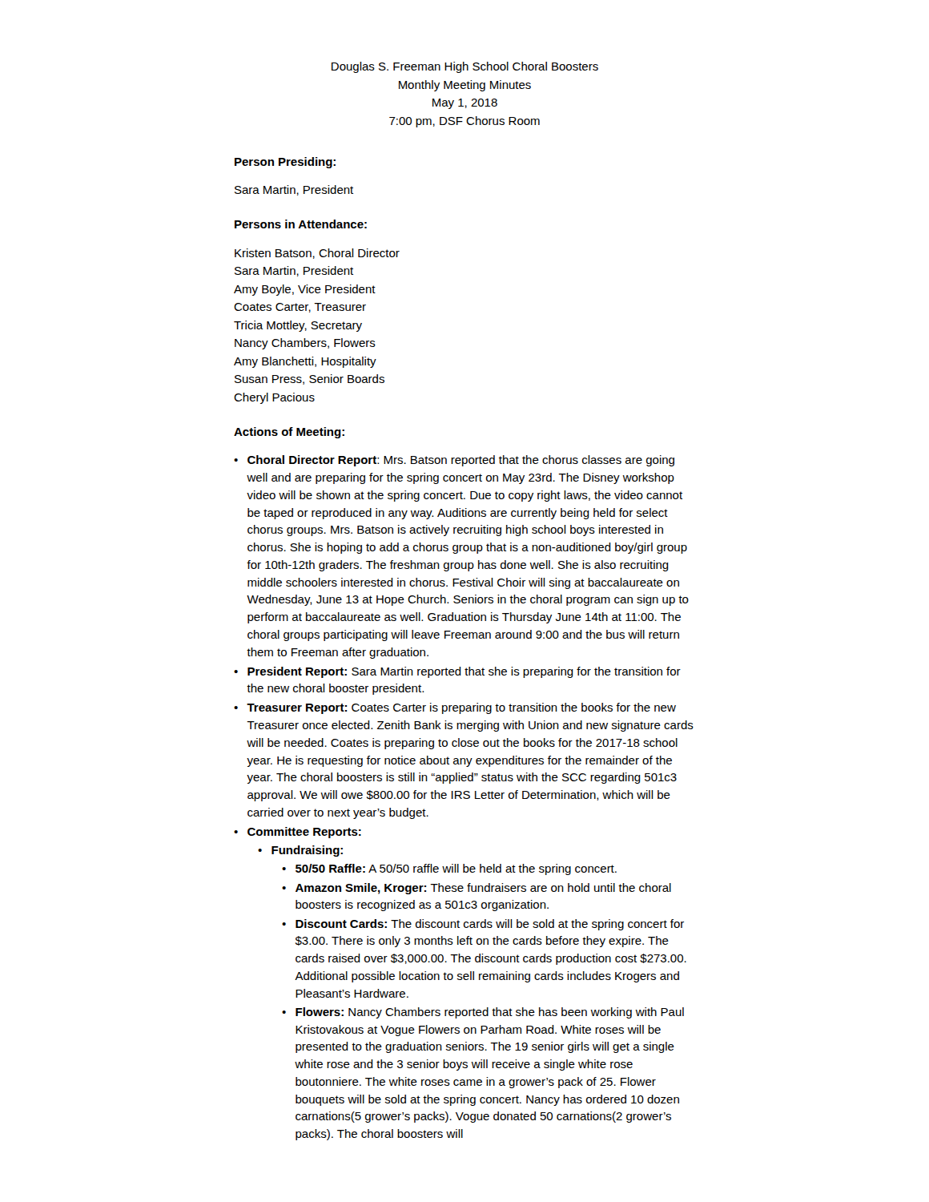Douglas S. Freeman High School Choral Boosters
Monthly Meeting Minutes
May 1, 2018
7:00 pm, DSF Chorus Room
Person Presiding:
Sara Martin, President
Persons in Attendance:
Kristen Batson, Choral Director
Sara Martin, President
Amy Boyle, Vice President
Coates Carter, Treasurer
Tricia Mottley, Secretary
Nancy Chambers, Flowers
Amy Blanchetti, Hospitality
Susan Press, Senior Boards
Cheryl Pacious
Actions of Meeting:
Choral Director Report: Mrs. Batson reported that the chorus classes are going well and are preparing for the spring concert on May 23rd. The Disney workshop video will be shown at the spring concert. Due to copy right laws, the video cannot be taped or reproduced in any way. Auditions are currently being held for select chorus groups. Mrs. Batson is actively recruiting high school boys interested in chorus. She is hoping to add a chorus group that is a non-auditioned boy/girl group for 10th-12th graders. The freshman group has done well. She is also recruiting middle schoolers interested in chorus. Festival Choir will sing at baccalaureate on Wednesday, June 13 at Hope Church. Seniors in the choral program can sign up to perform at baccalaureate as well. Graduation is Thursday June 14th at 11:00. The choral groups participating will leave Freeman around 9:00 and the bus will return them to Freeman after graduation.
President Report: Sara Martin reported that she is preparing for the transition for the new choral booster president.
Treasurer Report: Coates Carter is preparing to transition the books for the new Treasurer once elected. Zenith Bank is merging with Union and new signature cards will be needed. Coates is preparing to close out the books for the 2017-18 school year. He is requesting for notice about any expenditures for the remainder of the year. The choral boosters is still in “applied” status with the SCC regarding 501c3 approval. We will owe $800.00 for the IRS Letter of Determination, which will be carried over to next year’s budget.
Committee Reports:
Fundraising:
50/50 Raffle: A 50/50 raffle will be held at the spring concert.
Amazon Smile, Kroger: These fundraisers are on hold until the choral boosters is recognized as a 501c3 organization.
Discount Cards: The discount cards will be sold at the spring concert for $3.00. There is only 3 months left on the cards before they expire. The cards raised over $3,000.00. The discount cards production cost $273.00. Additional possible location to sell remaining cards includes Krogers and Pleasant’s Hardware.
Flowers: Nancy Chambers reported that she has been working with Paul Kristovakous at Vogue Flowers on Parham Road. White roses will be presented to the graduation seniors. The 19 senior girls will get a single white rose and the 3 senior boys will receive a single white rose boutonniere. The white roses came in a grower’s pack of 25. Flower bouquets will be sold at the spring concert. Nancy has ordered 10 dozen carnations(5 grower’s packs). Vogue donated 50 carnations(2 grower’s packs). The choral boosters will